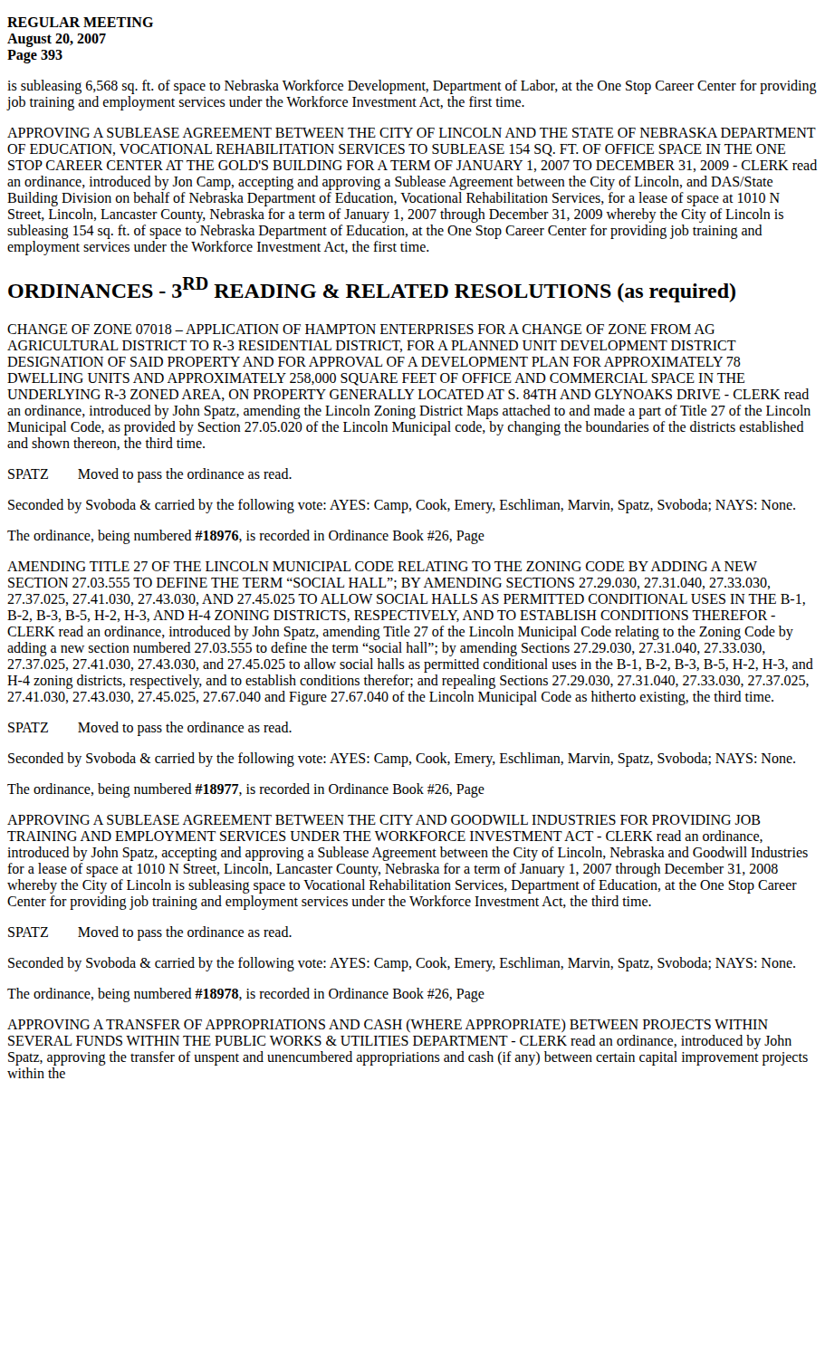REGULAR MEETING
August 20, 2007
Page 393
is subleasing 6,568 sq. ft. of space to Nebraska Workforce Development, Department of Labor, at the One Stop Career Center for providing job training and employment services under the Workforce Investment Act, the first time.
APPROVING A SUBLEASE AGREEMENT BETWEEN THE CITY OF LINCOLN AND THE STATE OF NEBRASKA DEPARTMENT OF EDUCATION, VOCATIONAL REHABILITATION SERVICES TO SUBLEASE 154 SQ. FT. OF OFFICE SPACE IN THE ONE STOP CAREER CENTER AT THE GOLD'S BUILDING FOR A TERM OF JANUARY 1, 2007 TO DECEMBER 31, 2009 - CLERK read an ordinance, introduced by Jon Camp, accepting and approving a Sublease Agreement between the City of Lincoln, and DAS/State Building Division on behalf of Nebraska Department of Education, Vocational Rehabilitation Services, for a lease of space at 1010 N Street, Lincoln, Lancaster County, Nebraska for a term of January 1, 2007 through December 31, 2009 whereby the City of Lincoln is subleasing 154 sq. ft. of space to Nebraska Department of Education, at the One Stop Career Center for providing job training and employment services under the Workforce Investment Act, the first time.
ORDINANCES - 3RD READING & RELATED RESOLUTIONS (as required)
CHANGE OF ZONE 07018 – APPLICATION OF HAMPTON ENTERPRISES FOR A CHANGE OF ZONE FROM AG AGRICULTURAL DISTRICT TO R-3 RESIDENTIAL DISTRICT, FOR A PLANNED UNIT DEVELOPMENT DISTRICT DESIGNATION OF SAID PROPERTY AND FOR APPROVAL OF A DEVELOPMENT PLAN FOR APPROXIMATELY 78 DWELLING UNITS AND APPROXIMATELY 258,000 SQUARE FEET OF OFFICE AND COMMERCIAL SPACE IN THE UNDERLYING R-3 ZONED AREA, ON PROPERTY GENERALLY LOCATED AT S. 84TH AND GLYNOAKS DRIVE - CLERK read an ordinance, introduced by John Spatz, amending the Lincoln Zoning District Maps attached to and made a part of Title 27 of the Lincoln Municipal Code, as provided by Section 27.05.020 of the Lincoln Municipal code, by changing the boundaries of the districts established and shown thereon, the third time.
SPATZ Moved to pass the ordinance as read.
Seconded by Svoboda & carried by the following vote: AYES: Camp, Cook, Emery, Eschliman, Marvin, Spatz, Svoboda; NAYS: None.
The ordinance, being numbered #18976, is recorded in Ordinance Book #26, Page
AMENDING TITLE 27 OF THE LINCOLN MUNICIPAL CODE RELATING TO THE ZONING CODE BY ADDING A NEW SECTION 27.03.555 TO DEFINE THE TERM “SOCIAL HALL”; BY AMENDING SECTIONS 27.29.030, 27.31.040, 27.33.030, 27.37.025, 27.41.030, 27.43.030, AND 27.45.025 TO ALLOW SOCIAL HALLS AS PERMITTED CONDITIONAL USES IN THE B-1, B-2, B-3, B-5, H-2, H-3, AND H-4 ZONING DISTRICTS, RESPECTIVELY, AND TO ESTABLISH CONDITIONS THEREFOR - CLERK read an ordinance, introduced by John Spatz, amending Title 27 of the Lincoln Municipal Code relating to the Zoning Code by adding a new section numbered 27.03.555 to define the term “social hall”; by amending Sections 27.29.030, 27.31.040, 27.33.030, 27.37.025, 27.41.030, 27.43.030, and 27.45.025 to allow social halls as permitted conditional uses in the B-1, B-2, B-3, B-5, H-2, H-3, and H-4 zoning districts, respectively, and to establish conditions therefor; and repealing Sections 27.29.030, 27.31.040, 27.33.030, 27.37.025, 27.41.030, 27.43.030, 27.45.025, 27.67.040 and Figure 27.67.040 of the Lincoln Municipal Code as hitherto existing, the third time.
SPATZ Moved to pass the ordinance as read.
Seconded by Svoboda & carried by the following vote: AYES: Camp, Cook, Emery, Eschliman, Marvin, Spatz, Svoboda; NAYS: None.
The ordinance, being numbered #18977, is recorded in Ordinance Book #26, Page
APPROVING A SUBLEASE AGREEMENT BETWEEN THE CITY AND GOODWILL INDUSTRIES FOR PROVIDING JOB TRAINING AND EMPLOYMENT SERVICES UNDER THE WORKFORCE INVESTMENT ACT - CLERK read an ordinance, introduced by John Spatz, accepting and approving a Sublease Agreement between the City of Lincoln, Nebraska and Goodwill Industries for a lease of space at 1010 N Street, Lincoln, Lancaster County, Nebraska for a term of January 1, 2007 through December 31, 2008 whereby the City of Lincoln is subleasing space to Vocational Rehabilitation Services, Department of Education, at the One Stop Career Center for providing job training and employment services under the Workforce Investment Act, the third time.
SPATZ Moved to pass the ordinance as read.
Seconded by Svoboda & carried by the following vote: AYES: Camp, Cook, Emery, Eschliman, Marvin, Spatz, Svoboda; NAYS: None.
The ordinance, being numbered #18978, is recorded in Ordinance Book #26, Page
APPROVING A TRANSFER OF APPROPRIATIONS AND CASH (WHERE APPROPRIATE) BETWEEN PROJECTS WITHIN SEVERAL FUNDS WITHIN THE PUBLIC WORKS & UTILITIES DEPARTMENT - CLERK read an ordinance, introduced by John Spatz, approving the transfer of unspent and unencumbered appropriations and cash (if any) between certain capital improvement projects within the